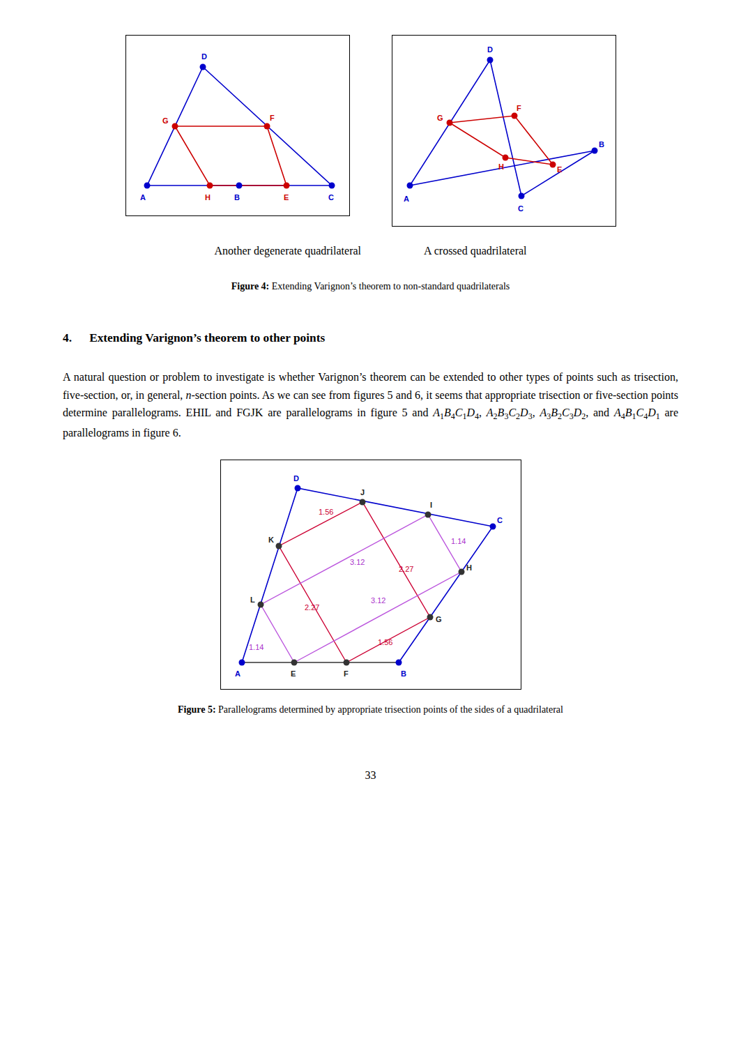D A B C G H E F
D A C B G F E H
Another degenerate quadrilateral A crossed quadrilateral
Figure 4: Extending Varignon’s theorem to non-standard quadrilaterals
4. Extending Varignon’s theorem to other points
A natural question or problem to investigate is whether Varignon’s theorem can be extended to other types of points such as trisection, five-section, or, in general, n-section points. As we can see from figures 5 and 6, it seems that appropriate trisection or five-section points determine parallelograms. EHIL and FGJK are parallelograms in figure 5 and A1B4C1D4, A2B3C2D3, A3B2C3D2, and A4B1C4D1 are parallelograms in figure 6.
A B C D E F G H I J K L 1.56 2.27 2.27 1.56 1.14 1.14 3.12 3.12
Figure 5: Parallelograms determined by appropriate trisection points of the sides of a quadrilateral
33